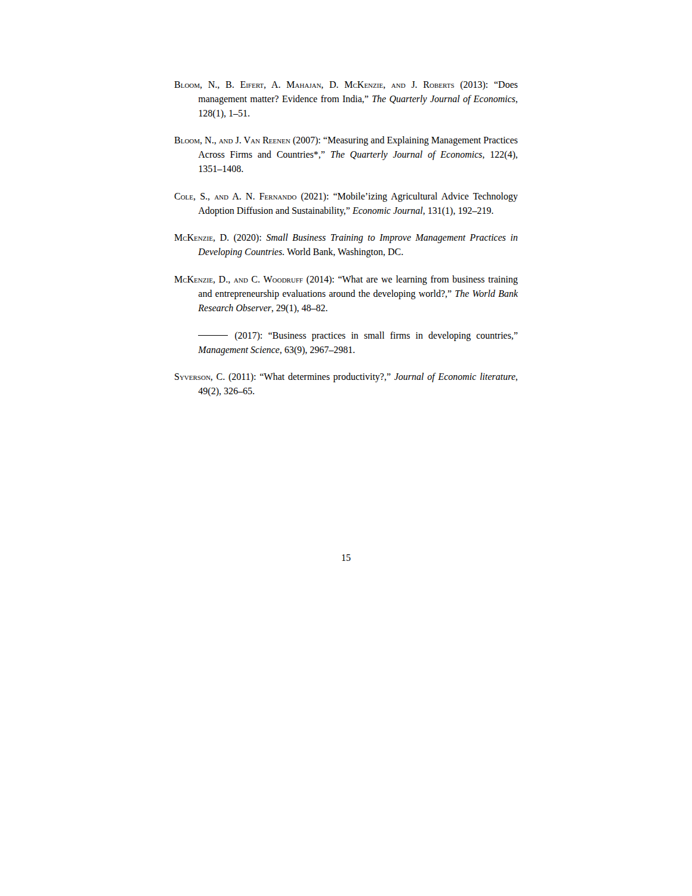Bloom, N., B. Eifert, A. Mahajan, D. McKenzie, and J. Roberts (2013): “Does management matter? Evidence from India,” The Quarterly Journal of Economics, 128(1), 1–51.
Bloom, N., and J. Van Reenen (2007): “Measuring and Explaining Management Practices Across Firms and Countries*,” The Quarterly Journal of Economics, 122(4), 1351–1408.
Cole, S., and A. N. Fernando (2021): “Mobile’izing Agricultural Advice Technology Adoption Diffusion and Sustainability,” Economic Journal, 131(1), 192–219.
McKenzie, D. (2020): Small Business Training to Improve Management Practices in Developing Countries. World Bank, Washington, DC.
McKenzie, D., and C. Woodruff (2014): “What are we learning from business training and entrepreneurship evaluations around the developing world?,” The World Bank Research Observer, 29(1), 48–82.
(2017): “Business practices in small firms in developing countries,” Management Science, 63(9), 2967–2981.
Syverson, C. (2011): “What determines productivity?,” Journal of Economic literature, 49(2), 326–65.
15